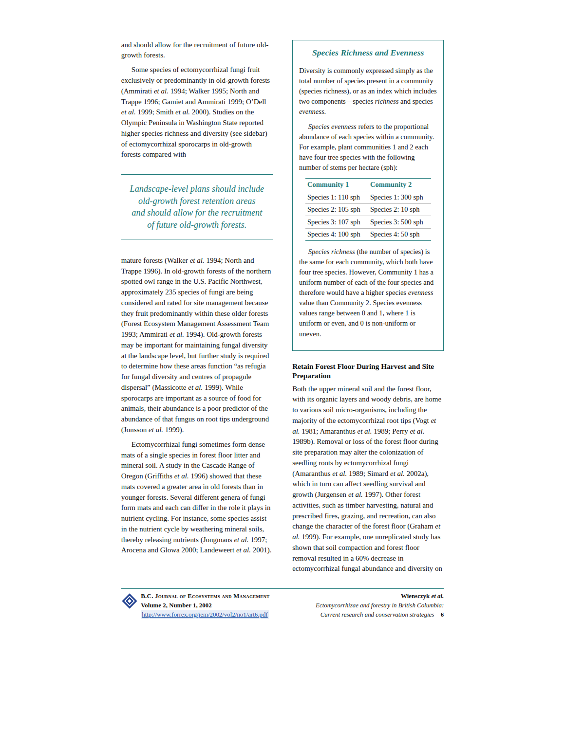and should allow for the recruitment of future old-growth forests.
Some species of ectomycorrhizal fungi fruit exclusively or predominantly in old-growth forests (Ammirati et al. 1994; Walker 1995; North and Trappe 1996; Gamiet and Ammirati 1999; O’Dell et al. 1999; Smith et al. 2000). Studies on the Olympic Peninsula in Washington State reported higher species richness and diversity (see sidebar) of ectomycorrhizal sporocarps in old-growth forests compared with
Landscape-level plans should include
old-growth forest retention areas
and should allow for the recruitment
of future old-growth forests.
mature forests (Walker et al. 1994; North and Trappe 1996). In old-growth forests of the northern spotted owl range in the U.S. Pacific Northwest, approximately 235 species of fungi are being considered and rated for site management because they fruit predominantly within these older forests (Forest Ecosystem Management Assessment Team 1993; Ammirati et al. 1994). Old-growth forests may be important for maintaining fungal diversity at the landscape level, but further study is required to determine how these areas function “as refugia for fungal diversity and centres of propagule dispersal” (Massicotte et al. 1999). While sporocarps are important as a source of food for animals, their abundance is a poor predictor of the abundance of that fungus on root tips underground (Jonsson et al. 1999).
Ectomycorrhizal fungi sometimes form dense mats of a single species in forest floor litter and mineral soil. A study in the Cascade Range of Oregon (Griffiths et al. 1996) showed that these mats covered a greater area in old forests than in younger forests. Several different genera of fungi form mats and each can differ in the role it plays in nutrient cycling. For instance, some species assist in the nutrient cycle by weathering mineral soils, thereby releasing nutrients (Jongmans et al. 1997; Arocena and Glowa 2000; Landeweert et al. 2001).
Species Richness and Evenness
Diversity is commonly expressed simply as the total number of species present in a community (species richness), or as an index which includes two components—species richness and species evenness.
Species evenness refers to the proportional abundance of each species within a community. For example, plant communities 1 and 2 each have four tree species with the following number of stems per hectare (sph):
| Community 1 | Community 2 |
| --- | --- |
| Species 1: 110 sph | Species 1: 300 sph |
| Species 2: 105 sph | Species 2: 10 sph |
| Species 3: 107 sph | Species 3: 500 sph |
| Species 4: 100 sph | Species 4: 50 sph |
Species richness (the number of species) is the same for each community, which both have four tree species. However, Community 1 has a uniform number of each of the four species and therefore would have a higher species evenness value than Community 2. Species evenness values range between 0 and 1, where 1 is uniform or even, and 0 is non-uniform or uneven.
Retain Forest Floor During Harvest and Site Preparation
Both the upper mineral soil and the forest floor, with its organic layers and woody debris, are home to various soil micro-organisms, including the majority of the ectomycorrhizal root tips (Vogt et al. 1981; Amaranthus et al. 1989; Perry et al. 1989b). Removal or loss of the forest floor during site preparation may alter the colonization of seedling roots by ectomycorrhizal fungi (Amaranthus et al. 1989; Simard et al. 2002a), which in turn can affect seedling survival and growth (Jurgensen et al. 1997). Other forest activities, such as timber harvesting, natural and prescribed fires, grazing, and recreation, can also change the character of the forest floor (Graham et al. 1999). For example, one unreplicated study has shown that soil compaction and forest floor removal resulted in a 60% decrease in ectomycorrhizal fungal abundance and diversity on
B.C. Journal of Ecosystems and Management
Volume 2, Number 1, 2002
http://www.forrex.org/jem/2002/vol2/no1/art6.pdf
Wiensczyk et al.
Ectomycorrhizae and forestry in British Columbia:
Current research and conservation strategies 6